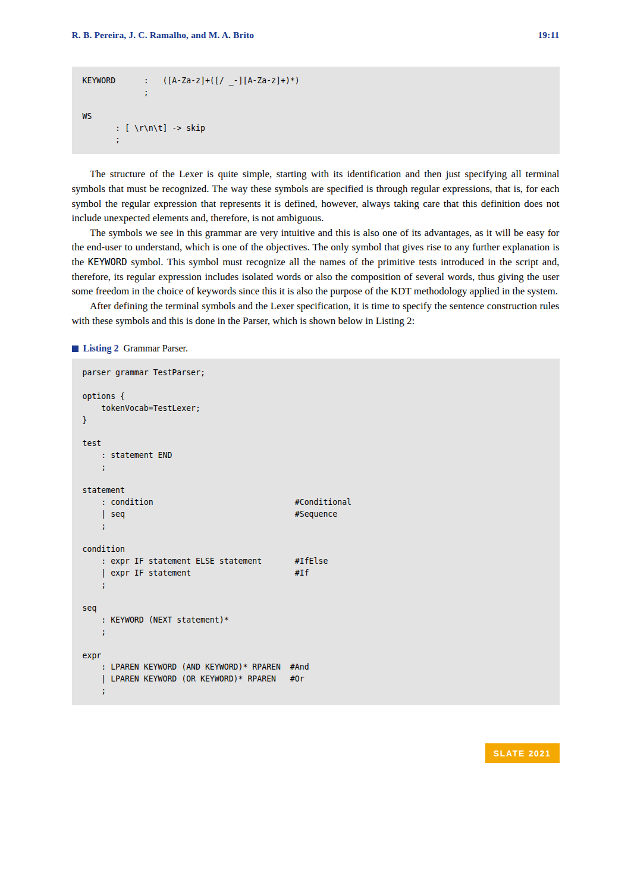R. B. Pereira, J. C. Ramalho, and M. A. Brito 19:11
KEYWORD      :   ([A-Za-z]+([/ _-][A-Za-z]+)*)
             ;

WS
       : [ \r\n\t] -> skip
       ;
The structure of the Lexer is quite simple, starting with its identification and then just specifying all terminal symbols that must be recognized. The way these symbols are specified is through regular expressions, that is, for each symbol the regular expression that represents it is defined, however, always taking care that this definition does not include unexpected elements and, therefore, is not ambiguous.
The symbols we see in this grammar are very intuitive and this is also one of its advantages, as it will be easy for the end-user to understand, which is one of the objectives. The only symbol that gives rise to any further explanation is the KEYWORD symbol. This symbol must recognize all the names of the primitive tests introduced in the script and, therefore, its regular expression includes isolated words or also the composition of several words, thus giving the user some freedom in the choice of keywords since this it is also the purpose of the KDT methodology applied in the system.
After defining the terminal symbols and the Lexer specification, it is time to specify the sentence construction rules with these symbols and this is done in the Parser, which is shown below in Listing 2:
Listing 2 Grammar Parser.
parser grammar TestParser;

options {
    tokenVocab=TestLexer;
}

test
    : statement END
    ;

statement
    : condition                              #Conditional
    | seq                                    #Sequence
    ;

condition
    : expr IF statement ELSE statement       #IfElse
    | expr IF statement                      #If
    ;

seq
    : KEYWORD (NEXT statement)*
    ;

expr
    : LPAREN KEYWORD (AND KEYWORD)* RPAREN  #And
    | LPAREN KEYWORD (OR KEYWORD)* RPAREN   #Or
    ;
SLATE 2021